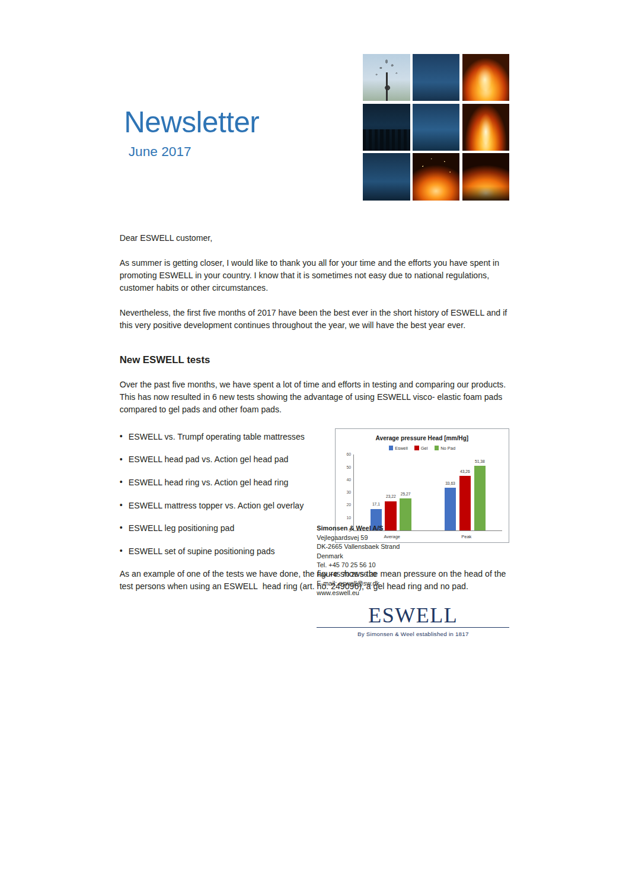Newsletter
June 2017
Dear ESWELL customer,
As summer is getting closer, I would like to thank you all for your time and the efforts you have spent in promoting ESWELL in your country. I know that it is sometimes not easy due to national regulations, customer habits or other circumstances.
Nevertheless, the first five months of 2017 have been the best ever in the short history of ESWELL and if this very positive development continues throughout the year, we will have the best year ever.
New ESWELL tests
Over the past five months, we have spent a lot of time and efforts in testing and comparing our products. This has now resulted in 6 new tests showing the advantage of using ESWELL visco- elastic foam pads compared to gel pads and other foam pads.
ESWELL vs. Trumpf operating table mattresses
ESWELL head pad vs. Action gel head pad
ESWELL head ring vs. Action gel head ring
ESWELL mattress topper vs. Action gel overlay
ESWELL leg positioning pad
ESWELL set of supine positioning pads
Average pressure Head [mm/Hg]
Eswell Gel No Pad
60
50
40
30
20
10
0
17,1
23,22
25,27
33,63
43,26
51,38
Average
Peak
As an example of one of the tests we have done, the figure shows the mean pressure on the head of the test persons when using an ESWELL head ring (art. no. 249096), a gel head ring and no pad.
Simonsen & Weel A/S
Vejlegaardsvej 59
DK-2665 Vallensbaek Strand
Denmark
Tel. +45 70 25 56 10
Fax +45 70 25 56 20
E-mail: eswell@sw.dk
www.eswell.eu
ESWELL
By Simonsen & Weel established in 1817